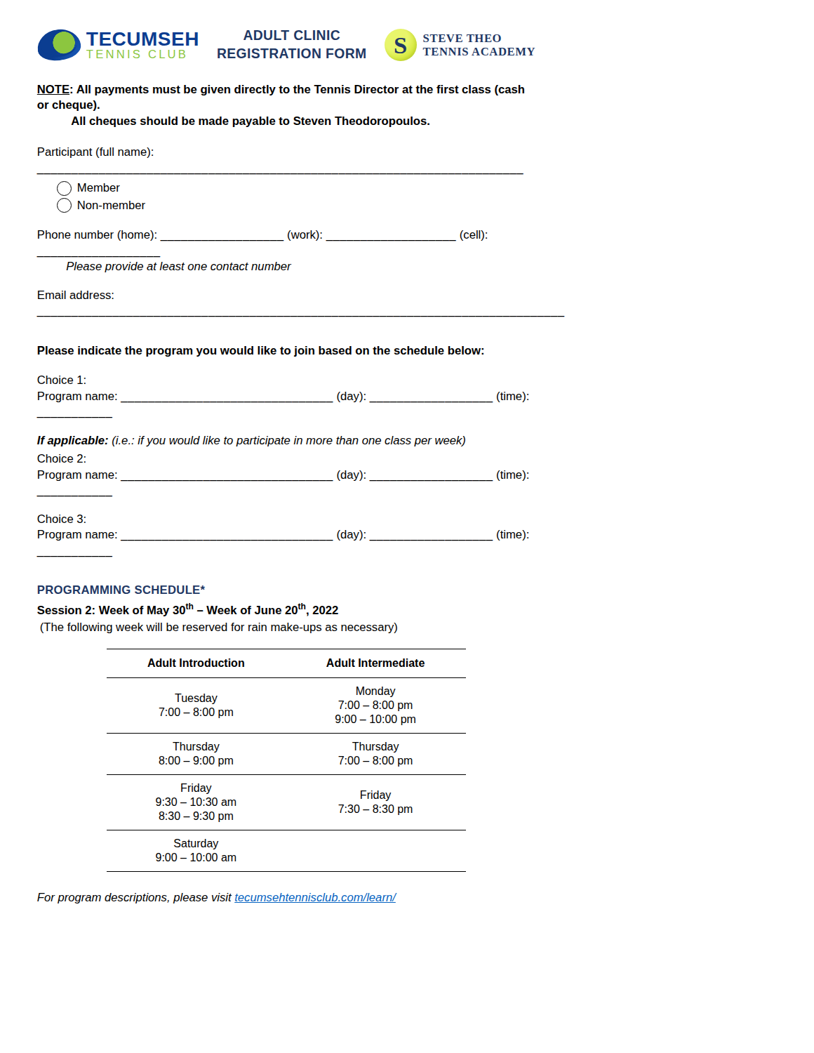TECUMSEH TENNIS CLUB
ADULT CLINIC REGISTRATION FORM
STEVE THEO
TENNIS ACADEMY
NOTE: All payments must be given directly to the Tennis Director at the first class (cash or cheque). All cheques should be made payable to Steven Theodoropoulos.
Participant (full name): _______________________________________________________________________
Member
Non-member
Phone number (home): __________________ (work): ___________________ (cell): __________________
Please provide at least one contact number
Email address: _____________________________________________________________________________
Please indicate the program you would like to join based on the schedule below:
Choice 1:
Program name: _______________________________ (day): __________________ (time): ___________
If applicable: (i.e.: if you would like to participate in more than one class per week)
Choice 2:
Program name: _______________________________ (day): __________________ (time): ___________
Choice 3:
Program name: _______________________________ (day): __________________ (time): ___________
PROGRAMMING SCHEDULE*
Session 2: Week of May 30th – Week of June 20th, 2022
(The following week will be reserved for rain make-ups as necessary)
| Adult Introduction | Adult Intermediate |
| --- | --- |
| Tuesday 7:00 – 8:00 pm | Monday 7:00 – 8:00 pm 9:00 – 10:00 pm |
| Thursday 8:00 – 9:00 pm | Thursday 7:00 – 8:00 pm |
| Friday 9:30 – 10:30 am 8:30 – 9:30 pm | Friday 7:30 – 8:30 pm |
| Saturday 9:00 – 10:00 am | |
For program descriptions, please visit tecumsehtennisclub.com/learn/